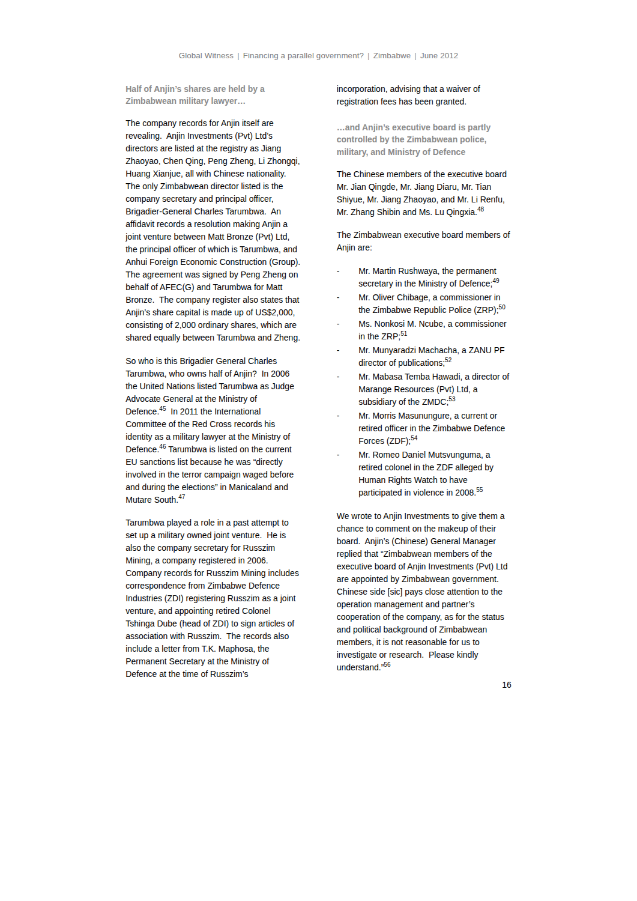Global Witness|Financing a parallel government?|Zimbabwe|June 2012
Half of Anjin’s shares are held by a Zimbabwean military lawyer…
The company records for Anjin itself are revealing. Anjin Investments (Pvt) Ltd’s directors are listed at the registry as Jiang Zhaoyao, Chen Qing, Peng Zheng, Li Zhongqi, Huang Xianjue, all with Chinese nationality. The only Zimbabwean director listed is the company secretary and principal officer, Brigadier-General Charles Tarumbwa. An affidavit records a resolution making Anjin a joint venture between Matt Bronze (Pvt) Ltd, the principal officer of which is Tarumbwa, and Anhui Foreign Economic Construction (Group). The agreement was signed by Peng Zheng on behalf of AFEC(G) and Tarumbwa for Matt Bronze. The company register also states that Anjin’s share capital is made up of US$2,000, consisting of 2,000 ordinary shares, which are shared equally between Tarumbwa and Zheng.
So who is this Brigadier General Charles Tarumbwa, who owns half of Anjin? In 2006 the United Nations listed Tarumbwa as Judge Advocate General at the Ministry of Defence.45 In 2011 the International Committee of the Red Cross records his identity as a military lawyer at the Ministry of Defence.46 Tarumbwa is listed on the current EU sanctions list because he was “directly involved in the terror campaign waged before and during the elections” in Manicaland and Mutare South.47
Tarumbwa played a role in a past attempt to set up a military owned joint venture. He is also the company secretary for Russzim Mining, a company registered in 2006. Company records for Russzim Mining includes correspondence from Zimbabwe Defence Industries (ZDI) registering Russzim as a joint venture, and appointing retired Colonel Tshinga Dube (head of ZDI) to sign articles of association with Russzim. The records also include a letter from T.K. Maphosa, the Permanent Secretary at the Ministry of Defence at the time of Russzim’s incorporation, advising that a waiver of registration fees has been granted.
…and Anjin’s executive board is partly controlled by the Zimbabwean police, military, and Ministry of Defence
The Chinese members of the executive board Mr. Jian Qingde, Mr. Jiang Diaru, Mr. Tian Shiyue, Mr. Jiang Zhaoyao, and Mr. Li Renfu, Mr. Zhang Shibin and Ms. Lu Qingxia.48
The Zimbabwean executive board members of Anjin are:
Mr. Martin Rushwaya, the permanent secretary in the Ministry of Defence;49
Mr. Oliver Chibage, a commissioner in the Zimbabwe Republic Police (ZRP);50
Ms. Nonkosi M. Ncube, a commissioner in the ZRP;51
Mr. Munyaradzi Machacha, a ZANU PF director of publications;52
Mr. Mabasa Temba Hawadi, a director of Marange Resources (Pvt) Ltd, a subsidiary of the ZMDC;53
Mr. Morris Masunungure, a current or retired officer in the Zimbabwe Defence Forces (ZDF);54
Mr. Romeo Daniel Mutsvunguma, a retired colonel in the ZDF alleged by Human Rights Watch to have participated in violence in 2008.55
We wrote to Anjin Investments to give them a chance to comment on the makeup of their board. Anjin’s (Chinese) General Manager replied that “Zimbabwean members of the executive board of Anjin Investments (Pvt) Ltd are appointed by Zimbabwean government. Chinese side [sic] pays close attention to the operation management and partner’s cooperation of the company, as for the status and political background of Zimbabwean members, it is not reasonable for us to investigate or research. Please kindly understand.”56
16